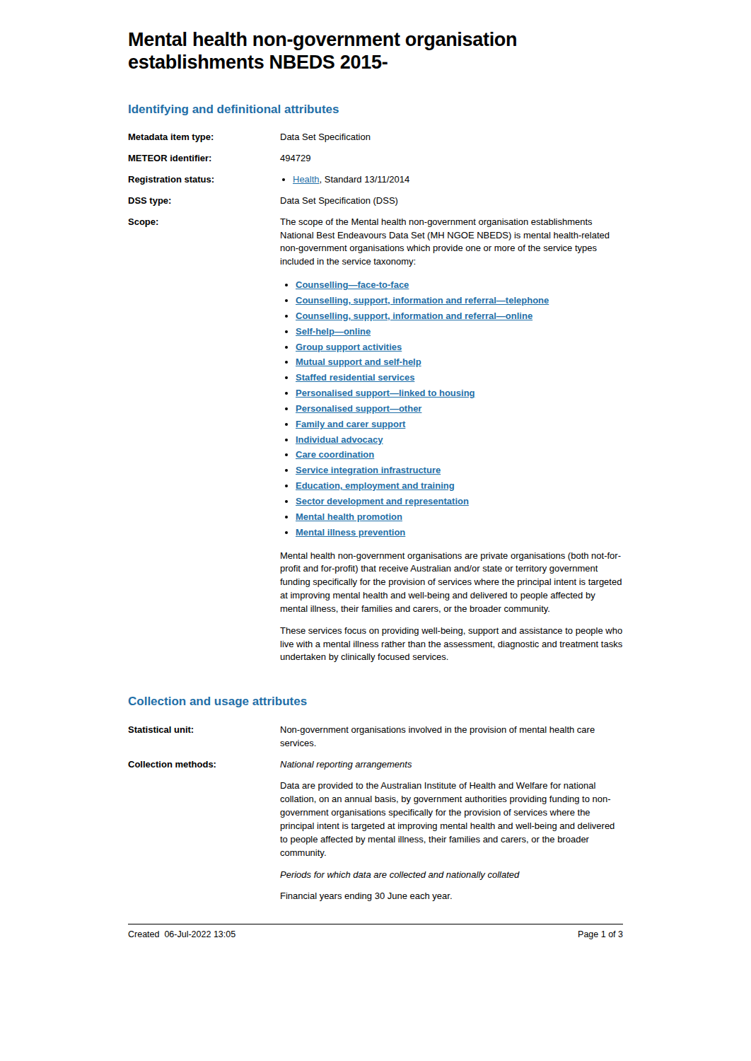Mental health non-government organisation
establishments NBEDS 2015-
Identifying and definitional attributes
| Metadata item type: | Data Set Specification |
| METEOR identifier: | 494729 |
| Registration status: | Health , Standard 13/11/2014 |
| DSS type: | Data Set Specification (DSS) |
| Scope: | The scope of the Mental health non-government organisation establishments National Best Endeavours Data Set (MH NGOE NBEDS) is mental health-related non-government organisations which provide one or more of the service types included in the service taxonomy: Counselling—face-to-face Counselling, support, information and referral—telephone Counselling, support, information and referral—online Self-help—online Group support activities Mutual support and self-help Staffed residential services Personalised support—linked to housing Personalised support—other Family and carer support Individual advocacy Care coordination Service integration infrastructure Education, employment and training Sector development and representation Mental health promotion Mental illness prevention Mental health non-government organisations are private organisations (both not-for-profit and for-profit) that receive Australian and/or state or territory government funding specifically for the provision of services where the principal intent is targeted at improving mental health and well-being and delivered to people affected by mental illness, their families and carers, or the broader community. These services focus on providing well-being, support and assistance to people who live with a mental illness rather than the assessment, diagnostic and treatment tasks undertaken by clinically focused services. |
Collection and usage attributes
| Statistical unit: | Non-government organisations involved in the provision of mental health care services. |
| Collection methods: | National reporting arrangements Data are provided to the Australian Institute of Health and Welfare for national collation, on an annual basis, by government authorities providing funding to non-government organisations specifically for the provision of services where the principal intent is targeted at improving mental health and well-being and delivered to people affected by mental illness, their families and carers, or the broader community. Periods for which data are collected and nationally collated Financial years ending 30 June each year. |
Created 06-Jul-2022 13:05 Page 1 of 3